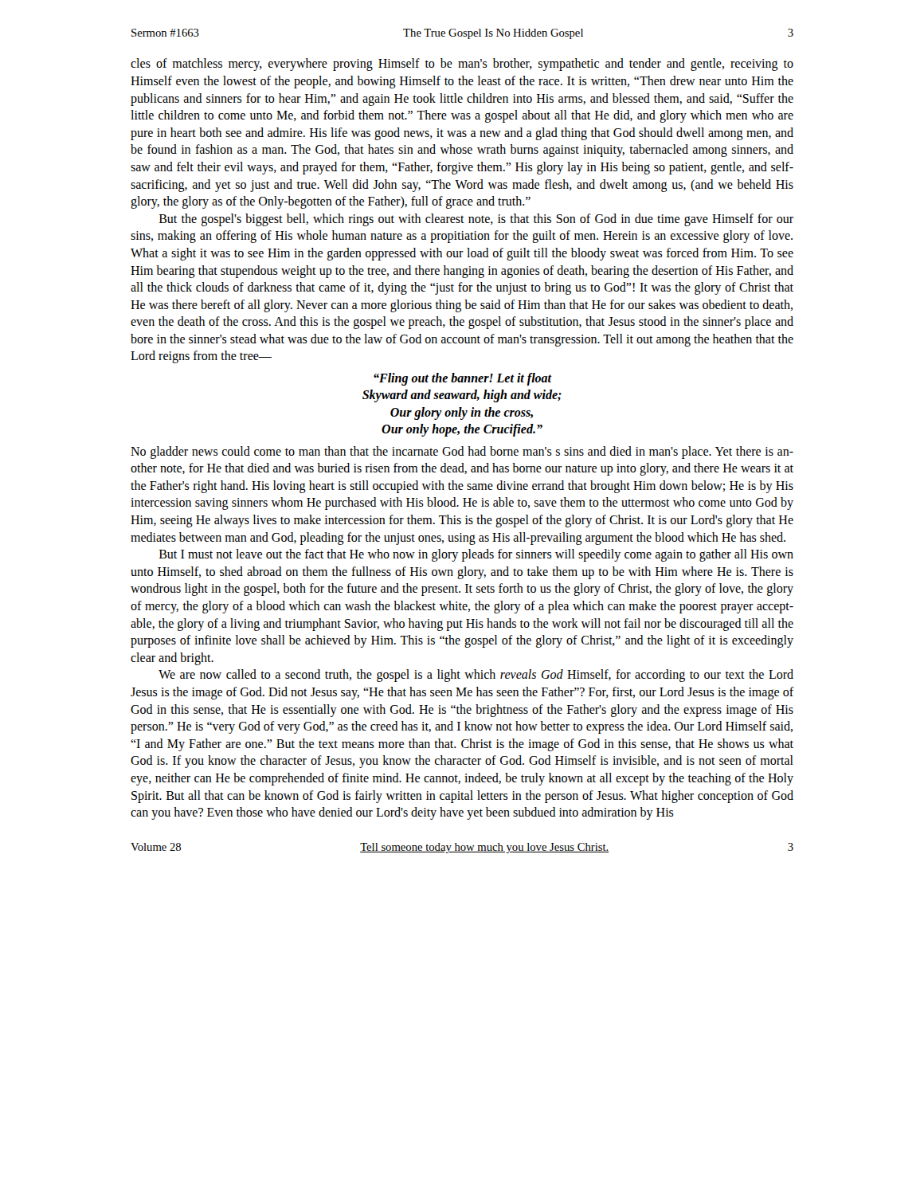Sermon #1663 The True Gospel Is No Hidden Gospel 3
cles of matchless mercy, everywhere proving Himself to be man's brother, sympathetic and tender and gentle, receiving to Himself even the lowest of the people, and bowing Himself to the least of the race. It is written, “Then drew near unto Him the publicans and sinners for to hear Him,” and again He took little children into His arms, and blessed them, and said, “Suffer the little children to come unto Me, and forbid them not.” There was a gospel about all that He did, and glory which men who are pure in heart both see and admire. His life was good news, it was a new and a glad thing that God should dwell among men, and be found in fashion as a man. The God, that hates sin and whose wrath burns against iniquity, tabernacled among sinners, and saw and felt their evil ways, and prayed for them, “Father, forgive them.” His glory lay in His being so patient, gentle, and self-sacrificing, and yet so just and true. Well did John say, “The Word was made flesh, and dwelt among us, (and we beheld His glory, the glory as of the Only-begotten of the Father), full of grace and truth.”
But the gospel's biggest bell, which rings out with clearest note, is that this Son of God in due time gave Himself for our sins, making an offering of His whole human nature as a propitiation for the guilt of men. Herein is an excessive glory of love. What a sight it was to see Him in the garden oppressed with our load of guilt till the bloody sweat was forced from Him. To see Him bearing that stupendous weight up to the tree, and there hanging in agonies of death, bearing the desertion of His Father, and all the thick clouds of darkness that came of it, dying the “just for the unjust to bring us to God”! It was the glory of Christ that He was there bereft of all glory. Never can a more glorious thing be said of Him than that He for our sakes was obedient to death, even the death of the cross. And this is the gospel we preach, the gospel of substitution, that Jesus stood in the sinner's place and bore in the sinner's stead what was due to the law of God on account of man's transgression. Tell it out among the heathen that the Lord reigns from the tree—
“Fling out the banner! Let it float
Skyward and seaward, high and wide;
Our glory only in the cross,
Our only hope, the Crucified.”
No gladder news could come to man than that the incarnate God had borne man's s sins and died in man's place. Yet there is another note, for He that died and was buried is risen from the dead, and has borne our nature up into glory, and there He wears it at the Father's right hand. His loving heart is still occupied with the same divine errand that brought Him down below; He is by His intercession saving sinners whom He purchased with His blood. He is able to, save them to the uttermost who come unto God by Him, seeing He always lives to make intercession for them. This is the gospel of the glory of Christ. It is our Lord's glory that He mediates between man and God, pleading for the unjust ones, using as His all-prevailing argument the blood which He has shed.
But I must not leave out the fact that He who now in glory pleads for sinners will speedily come again to gather all His own unto Himself, to shed abroad on them the fullness of His own glory, and to take them up to be with Him where He is. There is wondrous light in the gospel, both for the future and the present. It sets forth to us the glory of Christ, the glory of love, the glory of mercy, the glory of a blood which can wash the blackest white, the glory of a plea which can make the poorest prayer acceptable, the glory of a living and triumphant Savior, who having put His hands to the work will not fail nor be discouraged till all the purposes of infinite love shall be achieved by Him. This is “the gospel of the glory of Christ,” and the light of it is exceedingly clear and bright.
We are now called to a second truth, the gospel is a light which reveals God Himself, for according to our text the Lord Jesus is the image of God. Did not Jesus say, “He that has seen Me has seen the Father”? For, first, our Lord Jesus is the image of God in this sense, that He is essentially one with God. He is “the brightness of the Father's glory and the express image of His person.” He is “very God of very God,” as the creed has it, and I know not how better to express the idea. Our Lord Himself said, “I and My Father are one.” But the text means more than that. Christ is the image of God in this sense, that He shows us what God is. If you know the character of Jesus, you know the character of God. God Himself is invisible, and is not seen of mortal eye, neither can He be comprehended of finite mind. He cannot, indeed, be truly known at all except by the teaching of the Holy Spirit. But all that can be known of God is fairly written in capital letters in the person of Jesus. What higher conception of God can you have? Even those who have denied our Lord's deity have yet been subdued into admiration by His
Volume 28 Tell someone today how much you love Jesus Christ. 3